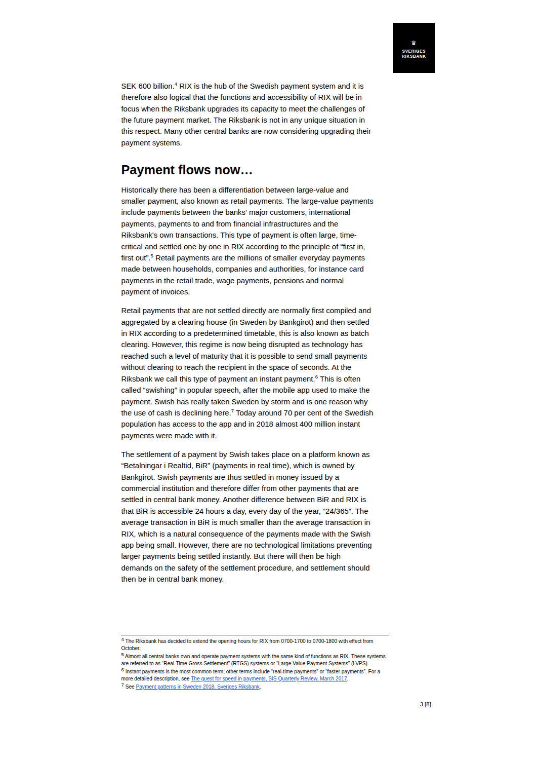♛
SVERIGES
RIKSBANK
SEK 600 billion.4 RIX is the hub of the Swedish payment system and it is therefore also logical that the functions and accessibility of RIX will be in focus when the Riksbank upgrades its capacity to meet the challenges of the future payment market. The Riksbank is not in any unique situation in this respect. Many other central banks are now considering upgrading their payment systems.
Payment flows now…
Historically there has been a differentiation between large-value and smaller payment, also known as retail payments. The large-value payments include payments between the banks’ major customers, international payments, payments to and from financial infrastructures and the Riksbank's own transactions. This type of payment is often large, time-critical and settled one by one in RIX according to the principle of “first in, first out”.5 Retail payments are the millions of smaller everyday payments made between households, companies and authorities, for instance card payments in the retail trade, wage payments, pensions and normal payment of invoices.
Retail payments that are not settled directly are normally first compiled and aggregated by a clearing house (in Sweden by Bankgirot) and then settled in RIX according to a predetermined timetable, this is also known as batch clearing. However, this regime is now being disrupted as technology has reached such a level of maturity that it is possible to send small payments without clearing to reach the recipient in the space of seconds. At the Riksbank we call this type of payment an instant payment.6 This is often called “swishing” in popular speech, after the mobile app used to make the payment. Swish has really taken Sweden by storm and is one reason why the use of cash is declining here.7 Today around 70 per cent of the Swedish population has access to the app and in 2018 almost 400 million instant payments were made with it.
The settlement of a payment by Swish takes place on a platform known as “Betalningar i Realtid, BiR” (payments in real time), which is owned by Bankgirot. Swish payments are thus settled in money issued by a commercial institution and therefore differ from other payments that are settled in central bank money. Another difference between BiR and RIX is that BiR is accessible 24 hours a day, every day of the year, “24/365”. The average transaction in BiR is much smaller than the average transaction in RIX, which is a natural consequence of the payments made with the Swish app being small. However, there are no technological limitations preventing larger payments being settled instantly. But there will then be high demands on the safety of the settlement procedure, and settlement should then be in central bank money.
4 The Riksbank has decided to extend the opening hours for RIX from 0700-1700 to 0700-1800 with effect from October.
5 Almost all central banks own and operate payment systems with the same kind of functions as RIX. These systems are referred to as “Real-Time Gross Settlement” (RTGS) systems or “Large Value Payment Systems” (LVPS).
6 Instant payments is the most common term; other terms include “real-time payments” or “faster payments”. For a more detailed description, see The quest for speed in payments, BIS Quarterly Review, March 2017.
7 See Payment patterns in Sweden 2018, Sveriges Riksbank.
3 [8]